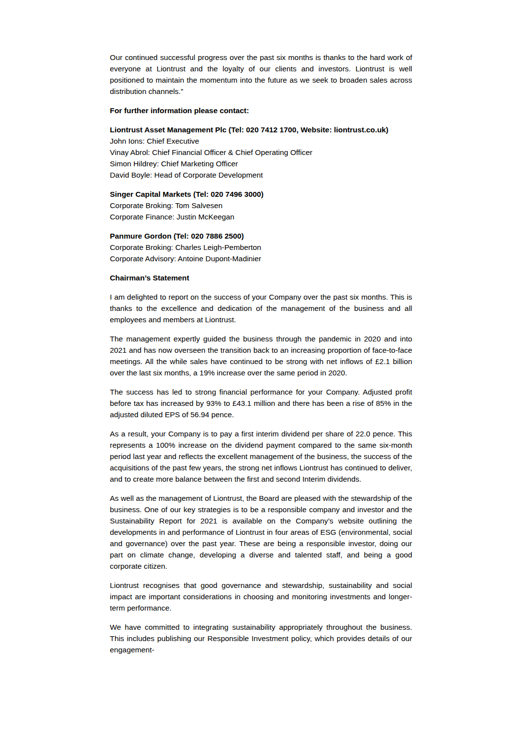Our continued successful progress over the past six months is thanks to the hard work of everyone at Liontrust and the loyalty of our clients and investors. Liontrust is well positioned to maintain the momentum into the future as we seek to broaden sales across distribution channels.”
For further information please contact:
Liontrust Asset Management Plc (Tel: 020 7412 1700, Website: liontrust.co.uk)
John Ions: Chief Executive
Vinay Abrol: Chief Financial Officer & Chief Operating Officer
Simon Hildrey: Chief Marketing Officer
David Boyle: Head of Corporate Development
Singer Capital Markets (Tel: 020 7496 3000)
Corporate Broking: Tom Salvesen
Corporate Finance: Justin McKeegan
Panmure Gordon (Tel: 020 7886 2500)
Corporate Broking: Charles Leigh-Pemberton
Corporate Advisory: Antoine Dupont-Madinier
Chairman’s Statement
I am delighted to report on the success of your Company over the past six months. This is thanks to the excellence and dedication of the management of the business and all employees and members at Liontrust.
The management expertly guided the business through the pandemic in 2020 and into 2021 and has now overseen the transition back to an increasing proportion of face-to-face meetings. All the while sales have continued to be strong with net inflows of £2.1 billion over the last six months, a 19% increase over the same period in 2020.
The success has led to strong financial performance for your Company. Adjusted profit before tax has increased by 93% to £43.1 million and there has been a rise of 85% in the adjusted diluted EPS of 56.94 pence.
As a result, your Company is to pay a first interim dividend per share of 22.0 pence. This represents a 100% increase on the dividend payment compared to the same six-month period last year and reflects the excellent management of the business, the success of the acquisitions of the past few years, the strong net inflows Liontrust has continued to deliver, and to create more balance between the first and second Interim dividends.
As well as the management of Liontrust, the Board are pleased with the stewardship of the business. One of our key strategies is to be a responsible company and investor and the Sustainability Report for 2021 is available on the Company’s website outlining the developments in and performance of Liontrust in four areas of ESG (environmental, social and governance) over the past year. These are being a responsible investor, doing our part on climate change, developing a diverse and talented staff, and being a good corporate citizen.
Liontrust recognises that good governance and stewardship, sustainability and social impact are important considerations in choosing and monitoring investments and longer-term performance.
We have committed to integrating sustainability appropriately throughout the business. This includes publishing our Responsible Investment policy, which provides details of our engagement-